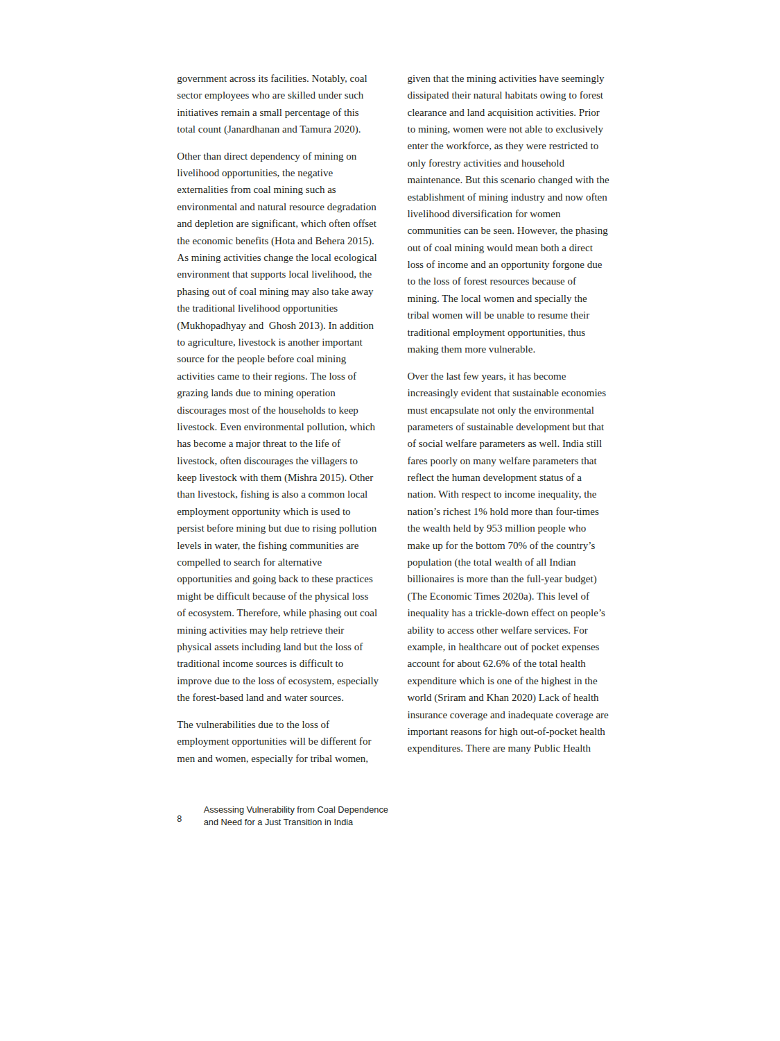government across its facilities. Notably, coal sector employees who are skilled under such initiatives remain a small percentage of this total count (Janardhanan and Tamura 2020).
Other than direct dependency of mining on livelihood opportunities, the negative externalities from coal mining such as environmental and natural resource degradation and depletion are significant, which often offset the economic benefits (Hota and Behera 2015). As mining activities change the local ecological environment that supports local livelihood, the phasing out of coal mining may also take away the traditional livelihood opportunities (Mukhopadhyay and Ghosh 2013). In addition to agriculture, livestock is another important source for the people before coal mining activities came to their regions. The loss of grazing lands due to mining operation discourages most of the households to keep livestock. Even environmental pollution, which has become a major threat to the life of livestock, often discourages the villagers to keep livestock with them (Mishra 2015). Other than livestock, fishing is also a common local employment opportunity which is used to persist before mining but due to rising pollution levels in water, the fishing communities are compelled to search for alternative opportunities and going back to these practices might be difficult because of the physical loss of ecosystem. Therefore, while phasing out coal mining activities may help retrieve their physical assets including land but the loss of traditional income sources is difficult to improve due to the loss of ecosystem, especially the forest-based land and water sources.
The vulnerabilities due to the loss of employment opportunities will be different for men and women, especially for tribal women, given that the mining activities have seemingly dissipated their natural habitats owing to forest clearance and land acquisition activities. Prior to mining, women were not able to exclusively enter the workforce, as they were restricted to only forestry activities and household maintenance. But this scenario changed with the establishment of mining industry and now often livelihood diversification for women communities can be seen. However, the phasing out of coal mining would mean both a direct loss of income and an opportunity forgone due to the loss of forest resources because of mining. The local women and specially the tribal women will be unable to resume their traditional employment opportunities, thus making them more vulnerable.
Over the last few years, it has become increasingly evident that sustainable economies must encapsulate not only the environmental parameters of sustainable development but that of social welfare parameters as well. India still fares poorly on many welfare parameters that reflect the human development status of a nation. With respect to income inequality, the nation’s richest 1% hold more than four-times the wealth held by 953 million people who make up for the bottom 70% of the country’s population (the total wealth of all Indian billionaires is more than the full-year budget) (The Economic Times 2020a). This level of inequality has a trickle-down effect on people’s ability to access other welfare services. For example, in healthcare out of pocket expenses account for about 62.6% of the total health expenditure which is one of the highest in the world (Sriram and Khan 2020) Lack of health insurance coverage and inadequate coverage are important reasons for high out-of-pocket health expenditures. There are many Public Health
8
Assessing Vulnerability from Coal Dependence
and Need for a Just Transition in India